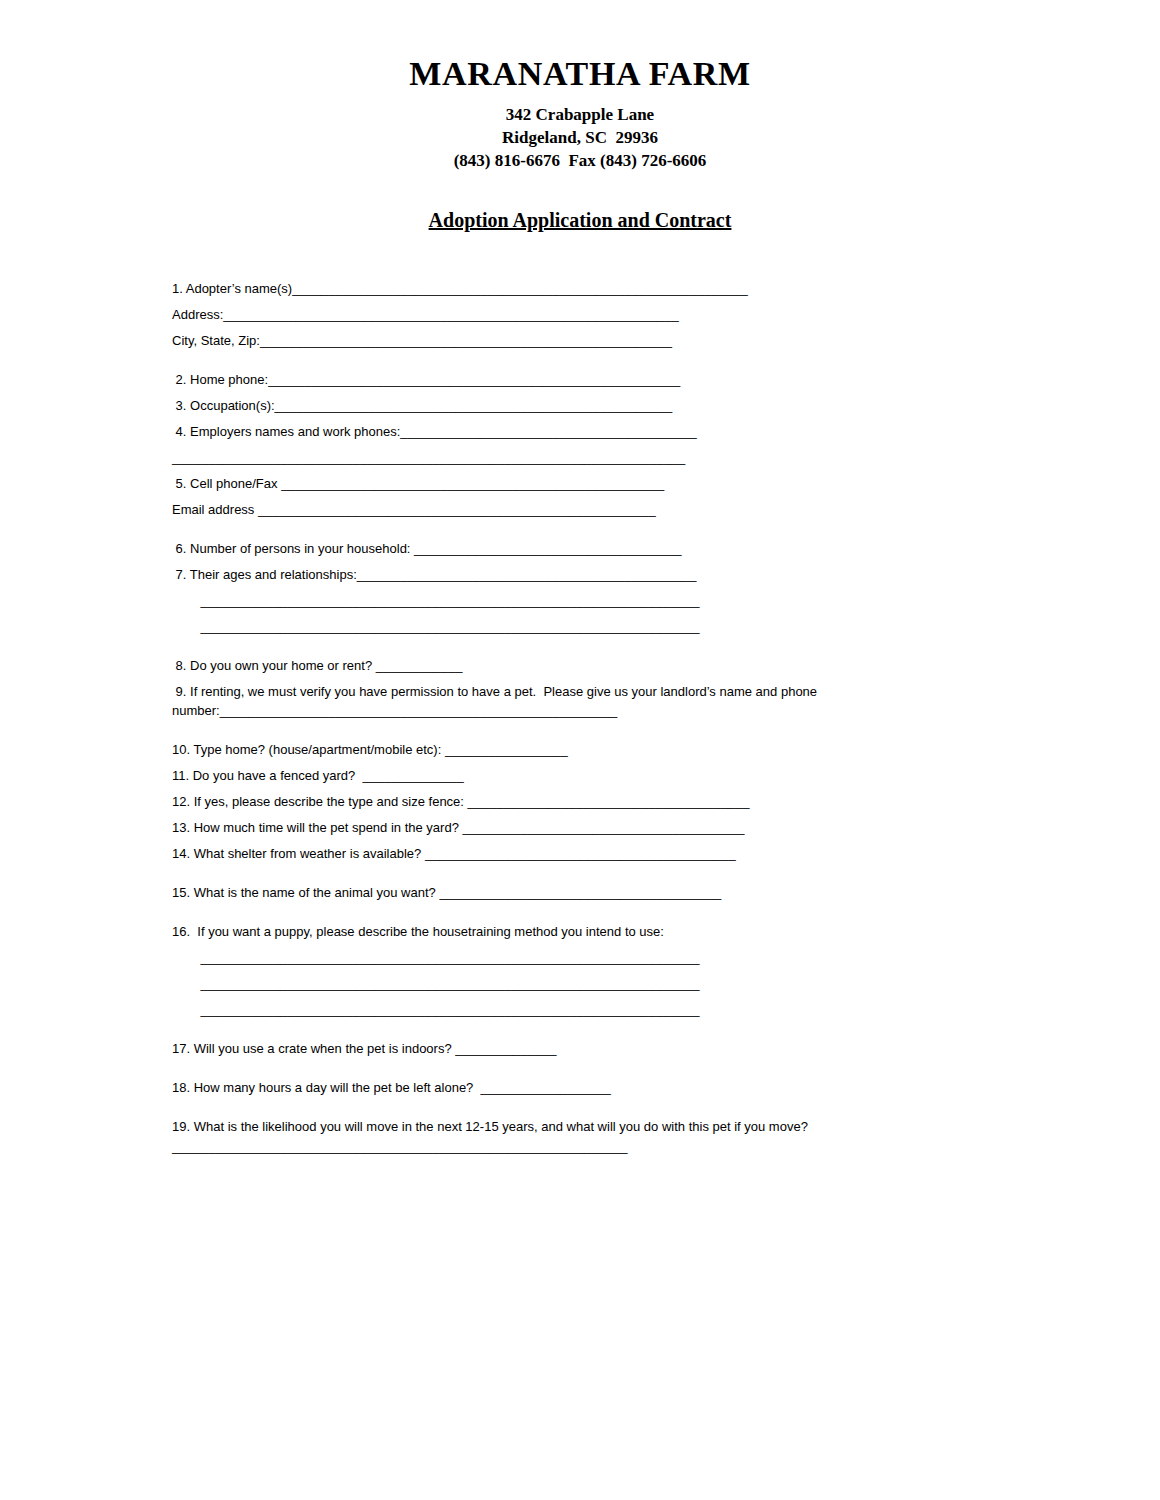MARANATHA FARM
342 Crabapple Lane
Ridgeland, SC 29936
(843) 816-6676 Fax (843) 726-6606
Adoption Application and Contract
1. Adopter’s name(s)_______________________________________________________________
Address:_______________________________________________________________
City, State, Zip:_________________________________________________________
2. Home phone:_________________________________________________________
3. Occupation(s):_______________________________________________________
4. Employers names and work phones:_________________________________________
_______________________________________________________________________
5. Cell phone/Fax _____________________________________________________
Email address _______________________________________________________
6. Number of persons in your household: _____________________________________
7. Their ages and relationships:_______________________________________________
_____________________________________________________________________
_____________________________________________________________________
8. Do you own your home or rent? ____________
9. If renting, we must verify you have permission to have a pet. Please give us your landlord’s name and phone number:_______________________________________________________
10. Type home? (house/apartment/mobile etc): _________________
11. Do you have a fenced yard? ______________
12. If yes, please describe the type and size fence: _______________________________________
13. How much time will the pet spend in the yard? _______________________________________
14. What shelter from weather is available? ___________________________________________
15. What is the name of the animal you want? _______________________________________
16. If you want a puppy, please describe the housetraining method you intend to use:
_____________________________________________________________________
_____________________________________________________________________
_____________________________________________________________________
17. Will you use a crate when the pet is indoors? ______________
18. How many hours a day will the pet be left alone? __________________
19. What is the likelihood you will move in the next 12-15 years, and what will you do with this pet if you move? _______________________________________________________________